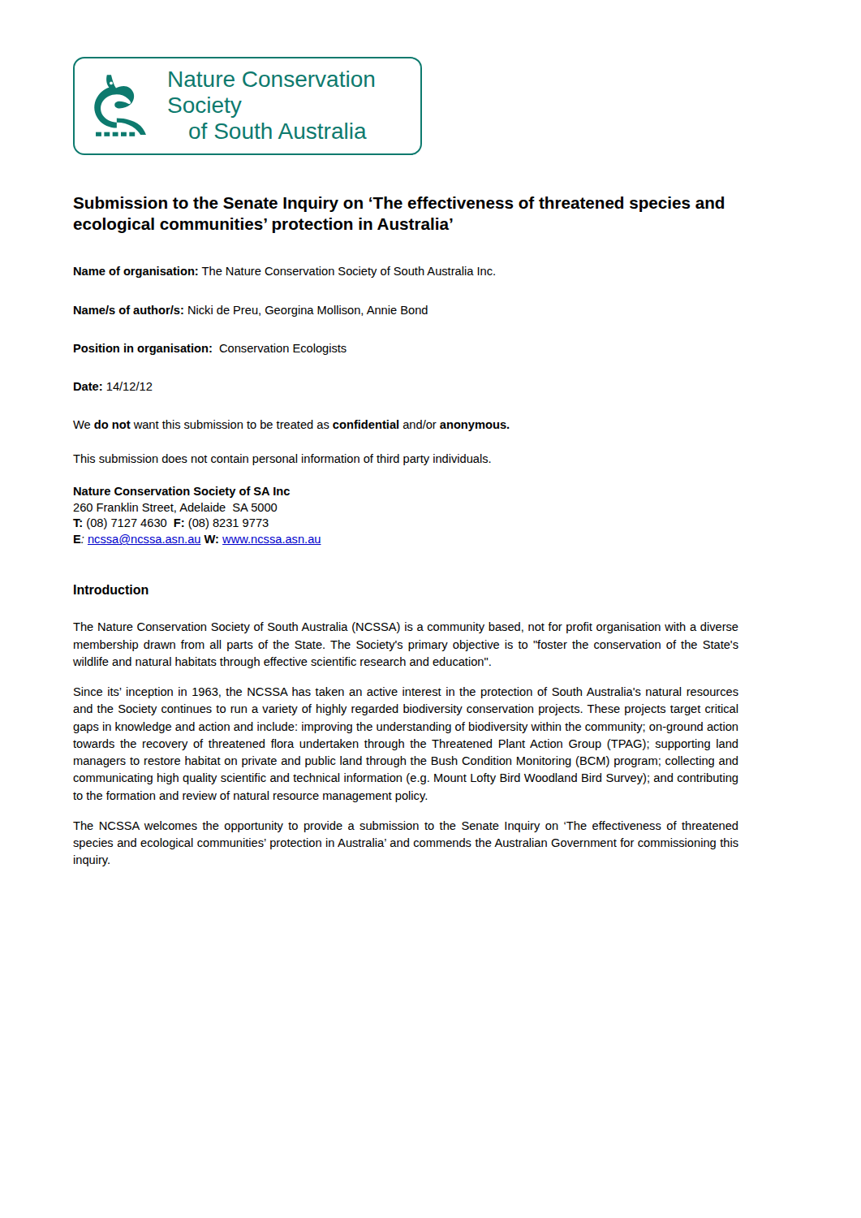Nature Conservation Society of South Australia
Submission to the Senate Inquiry on ‘The effectiveness of threatened species and ecological communities’ protection in Australia’
Name of organisation: The Nature Conservation Society of South Australia Inc.
Name/s of author/s: Nicki de Preu, Georgina Mollison, Annie Bond
Position in organisation: Conservation Ecologists
Date: 14/12/12
We do not want this submission to be treated as confidential and/or anonymous.
This submission does not contain personal information of third party individuals.
Nature Conservation Society of SA Inc
260 Franklin Street, Adelaide SA 5000
T: (08) 7127 4630 F: (08) 8231 9773
E: ncssa@ncssa.asn.au W: www.ncssa.asn.au
Introduction
The Nature Conservation Society of South Australia (NCSSA) is a community based, not for profit organisation with a diverse membership drawn from all parts of the State. The Society's primary objective is to "foster the conservation of the State's wildlife and natural habitats through effective scientific research and education".
Since its’ inception in 1963, the NCSSA has taken an active interest in the protection of South Australia's natural resources and the Society continues to run a variety of highly regarded biodiversity conservation projects. These projects target critical gaps in knowledge and action and include: improving the understanding of biodiversity within the community; on-ground action towards the recovery of threatened flora undertaken through the Threatened Plant Action Group (TPAG); supporting land managers to restore habitat on private and public land through the Bush Condition Monitoring (BCM) program; collecting and communicating high quality scientific and technical information (e.g. Mount Lofty Bird Woodland Bird Survey); and contributing to the formation and review of natural resource management policy.
The NCSSA welcomes the opportunity to provide a submission to the Senate Inquiry on ‘The effectiveness of threatened species and ecological communities’ protection in Australia’ and commends the Australian Government for commissioning this inquiry.